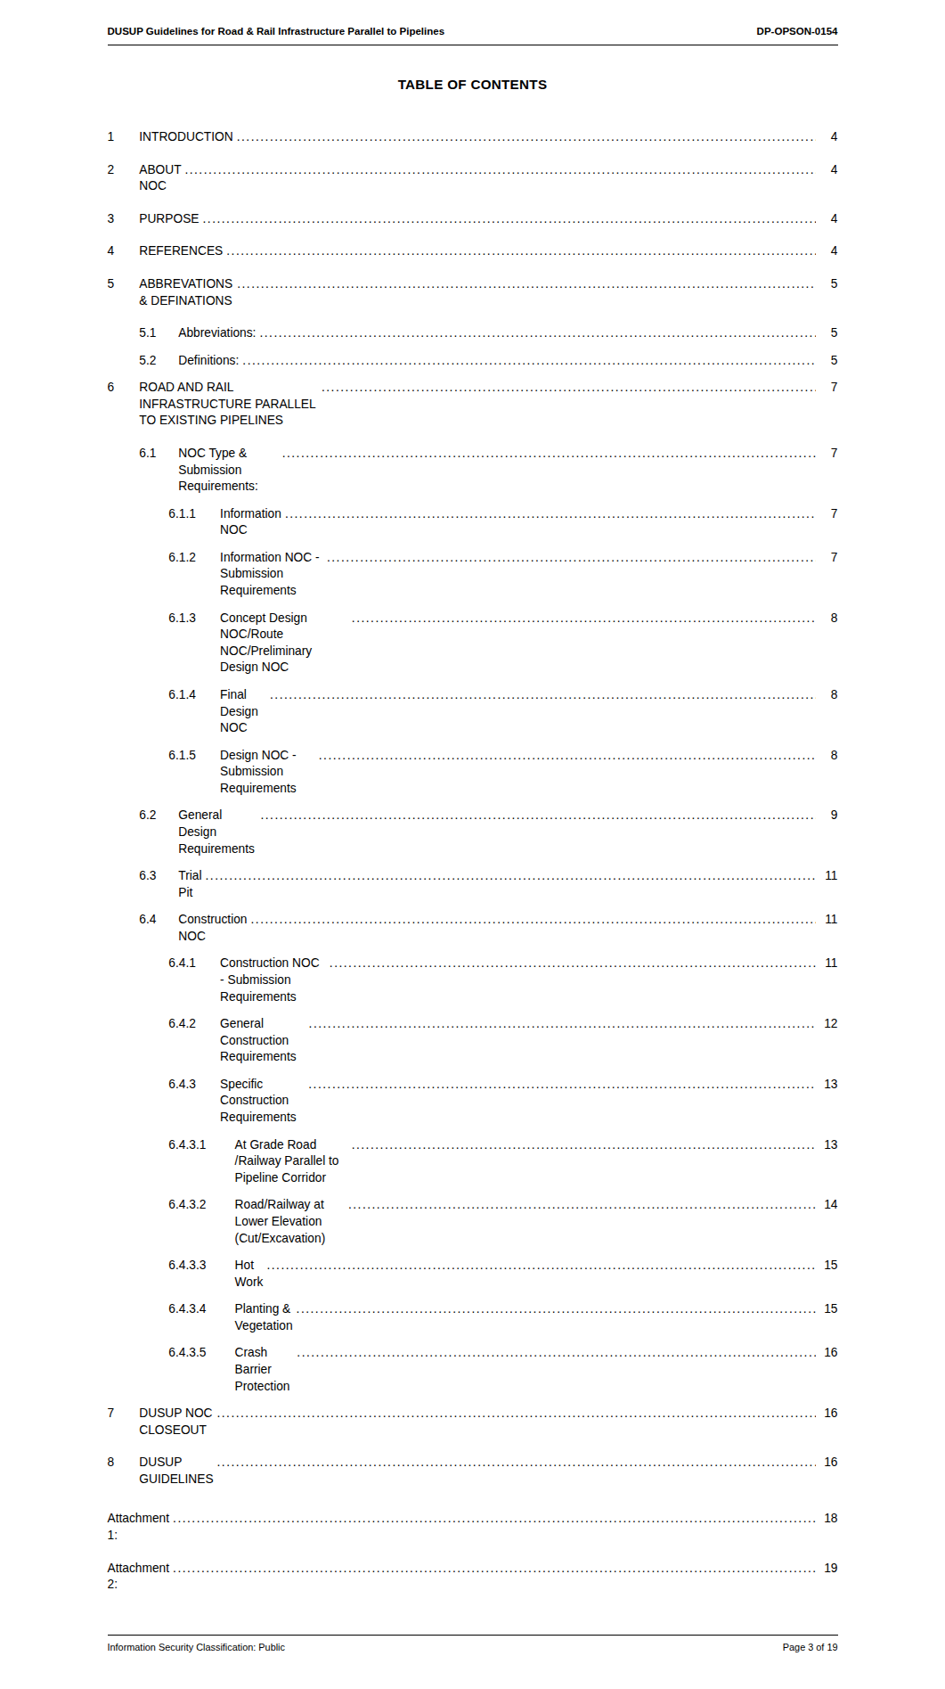DUSUP Guidelines for Road & Rail Infrastructure Parallel to Pipelines DP-OPSON-0154
TABLE OF CONTENTS
1 Introduction 4
2 About NOC 4
3 Purpose 4
4 References 4
5 Abbrevations & Definations 5
5.1 Abbreviations: 5
5.2 Definitions: 5
6 Road and Rail Infrastructure Parallel to Existing Pipelines 7
6.1 NOC Type & Submission Requirements: 7
6.1.1 Information NOC 7
6.1.2 Information NOC - Submission Requirements 7
6.1.3 Concept Design NOC/Route NOC/Preliminary Design NOC 8
6.1.4 Final Design NOC 8
6.1.5 Design NOC - Submission Requirements 8
6.2 General Design Requirements 9
6.3 Trial Pit 11
6.4 Construction NOC 11
6.4.1 Construction NOC - Submission Requirements 11
6.4.2 General Construction Requirements 12
6.4.3 Specific Construction Requirements 13
6.4.3.1 At Grade Road /Railway Parallel to Pipeline Corridor 13
6.4.3.2 Road/Railway at Lower Elevation (Cut/Excavation) 14
6.4.3.3 Hot Work 15
6.4.3.4 Planting & Vegetation 15
6.4.3.5 Crash Barrier Protection 16
7 DUSUP NOC Closeout 16
8 DUSUP Guidelines 16
Attachment 1: 18
Attachment 2: 19
Information Security Classification: Public Page 3 of 19